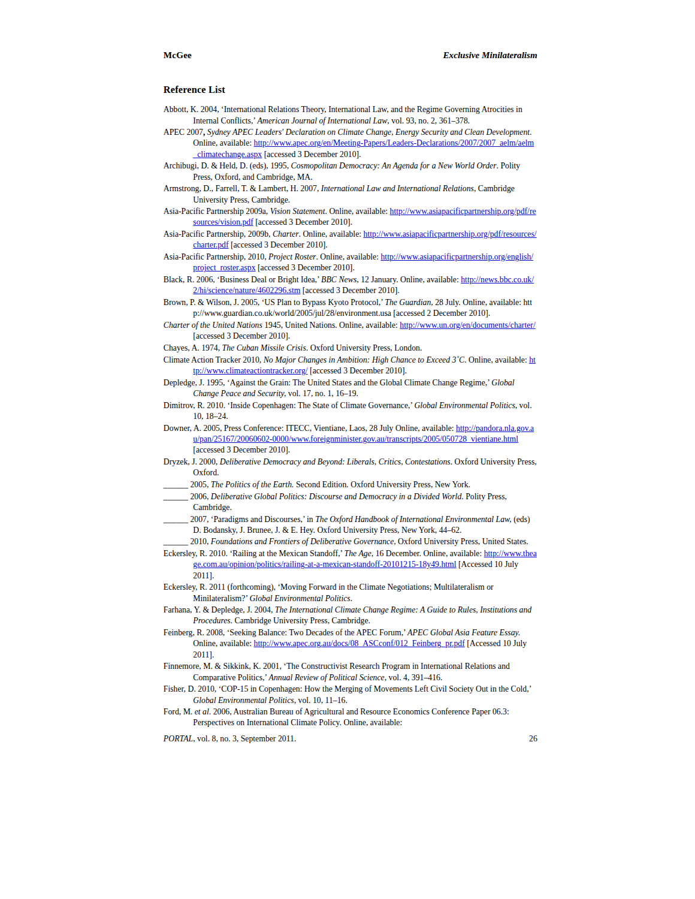McGee Exclusive Minilateralism
Reference List
Abbott, K. 2004, ‘International Relations Theory, International Law, and the Regime Governing Atrocities in Internal Conflicts,’ American Journal of International Law, vol. 93, no. 2, 361–378.
APEC 2007, Sydney APEC Leaders' Declaration on Climate Change, Energy Security and Clean Development. Online, available: http://www.apec.org/en/Meeting-Papers/Leaders-Declarations/2007/2007_aelm/aelm_climatechange.aspx [accessed 3 December 2010].
Archibugi, D. & Held, D. (eds), 1995, Cosmopolitan Democracy: An Agenda for a New World Order. Polity Press, Oxford, and Cambridge, MA.
Armstrong, D., Farrell, T. & Lambert, H. 2007, International Law and International Relations, Cambridge University Press, Cambridge.
Asia-Pacific Partnership 2009a, Vision Statement. Online, available: http://www.asiapacificpartnership.org/pdf/resources/vision.pdf [accessed 3 December 2010].
Asia-Pacific Partnership, 2009b, Charter. Online, available: http://www.asiapacificpartnership.org/pdf/resources/charter.pdf [accessed 3 December 2010].
Asia-Pacific Partnership, 2010, Project Roster. Online, available: http://www.asiapacificpartnership.org/english/project_roster.aspx [accessed 3 December 2010].
Black, R. 2006, ‘Business Deal or Bright Idea,’ BBC News, 12 January. Online, available: http://news.bbc.co.uk/2/hi/science/nature/4602296.stm [accessed 3 December 2010].
Brown, P. & Wilson, J. 2005, ‘US Plan to Bypass Kyoto Protocol,’ The Guardian, 28 July. Online, available: http://www.guardian.co.uk/world/2005/jul/28/environment.usa [accessed 2 December 2010].
Charter of the United Nations 1945, United Nations. Online, available: http://www.un.org/en/documents/charter/ [accessed 3 December 2010].
Chayes, A. 1974, The Cuban Missile Crisis. Oxford University Press, London.
Climate Action Tracker 2010, No Major Changes in Ambition: High Chance to Exceed 3˚C. Online, available: http://www.climateactiontracker.org/ [accessed 3 December 2010].
Depledge, J. 1995, ‘Against the Grain: The United States and the Global Climate Change Regime,’ Global Change Peace and Security, vol. 17, no. 1, 16–19.
Dimitrov, R. 2010. ‘Inside Copenhagen: The State of Climate Governance,’ Global Environmental Politics, vol. 10, 18–24.
Downer, A. 2005, Press Conference: ITECC, Vientiane, Laos, 28 July Online, available: http://pandora.nla.gov.au/pan/25167/20060602-0000/www.foreignminister.gov.au/transcripts/2005/050728_vientiane.html [accessed 3 December 2010].
Dryzek, J. 2000, Deliberative Democracy and Beyond: Liberals, Critics, Contestations. Oxford University Press, Oxford.
______ 2005, The Politics of the Earth. Second Edition. Oxford University Press, New York.
______ 2006, Deliberative Global Politics: Discourse and Democracy in a Divided World. Polity Press, Cambridge.
______ 2007, ‘Paradigms and Discourses,’ in The Oxford Handbook of International Environmental Law, (eds) D. Bodansky, J. Brunee, J. & E. Hey. Oxford University Press, New York, 44–62.
______ 2010, Foundations and Frontiers of Deliberative Governance, Oxford University Press, United States.
Eckersley, R. 2010. ‘Railing at the Mexican Standoff,’ The Age, 16 December. Online, available: http://www.theage.com.au/opinion/politics/railing-at-a-mexican-standoff-20101215-18y49.html [Accessed 10 July 2011].
Eckersley, R. 2011 (forthcoming), ‘Moving Forward in the Climate Negotiations; Multilateralism or Minilateralism?’ Global Environmental Politics.
Farhana, Y. & Depledge, J. 2004, The International Climate Change Regime: A Guide to Rules, Institutions and Procedures. Cambridge University Press, Cambridge.
Feinberg, R. 2008, ‘Seeking Balance: Two Decades of the APEC Forum,’ APEC Global Asia Feature Essay. Online, available: http://www.apec.org.au/docs/08_ASCconf/012_Feinberg_pr.pdf [Accessed 10 July 2011].
Finnemore, M. & Sikkink, K. 2001, ‘The Constructivist Research Program in International Relations and Comparative Politics,’ Annual Review of Political Science, vol. 4, 391–416.
Fisher, D. 2010, ‘COP-15 in Copenhagen: How the Merging of Movements Left Civil Society Out in the Cold,’ Global Environmental Politics, vol. 10, 11–16.
Ford, M. et al. 2006, Australian Bureau of Agricultural and Resource Economics Conference Paper 06.3: Perspectives on International Climate Policy. Online, available:
PORTAL, vol. 8, no. 3, September 2011. 26